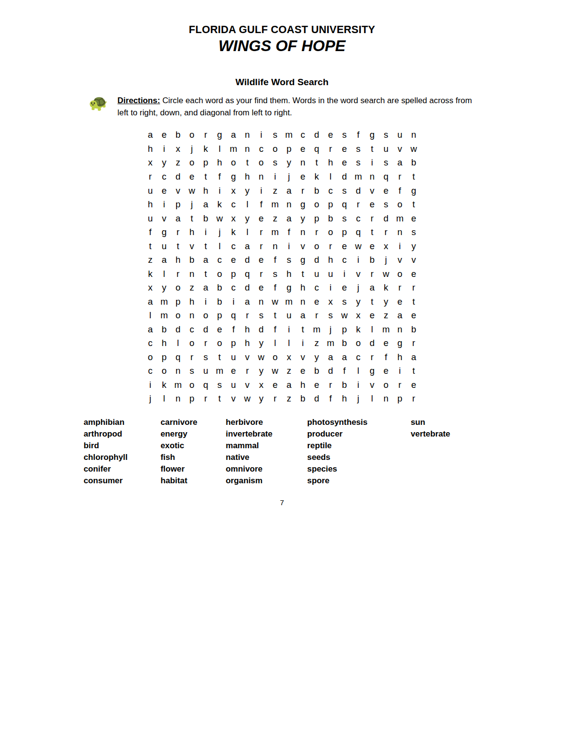FLORIDA GULF COAST UNIVERSITY
WINGS OF HOPE
Wildlife Word Search
🐢
Directions: Circle each word as your find them. Words in the word search are spelled across from left to right, down, and diagonal from left to right.
| a | e | b | o | r | g | a | n | i | s | m | c | d | e | s | f | g | s | u | n |
| h | i | x | j | k | l | m | n | c | o | p | e | q | r | e | s | t | u | v | w |
| x | y | z | o | p | h | o | t | o | s | y | n | t | h | e | s | i | s | a | b |
| r | c | d | e | t | f | g | h | n | i | j | e | k | l | d | m | n | q | r | t |
| u | e | v | w | h | i | x | y | i | z | a | r | b | c | s | d | v | e | f | g |
| h | i | p | j | a | k | c | l | f | m | n | g | o | p | q | r | e | s | o | t |
| u | v | a | t | b | w | x | y | e | z | a | y | p | b | s | c | r | d | m | e |
| f | g | r | h | i | j | k | l | r | m | f | n | r | o | p | q | t | r | n | s |
| t | u | t | v | t | l | c | a | r | n | i | v | o | r | e | w | e | x | i | y |
| z | a | h | b | a | c | e | d | e | f | s | g | d | h | c | i | b | j | v | v |
| k | l | r | n | t | o | p | q | r | s | h | t | u | u | i | v | r | w | o | e |
| x | y | o | z | a | b | c | d | e | f | g | h | c | i | e | j | a | k | r | r |
| a | m | p | h | i | b | i | a | n | w | m | n | e | x | s | y | t | y | e | t |
| l | m | o | n | o | p | q | r | s | t | u | a | r | s | w | x | e | z | a | e |
| a | b | d | c | d | e | f | h | d | f | i | t | m | j | p | k | l | m | n | b |
| c | h | l | o | r | o | p | h | y | l | l | i | z | m | b | o | d | e | g | r |
| o | p | q | r | s | t | u | v | w | o | x | v | y | a | a | c | r | f | h | a |
| c | o | n | s | u | m | e | r | y | w | z | e | b | d | f | l | g | e | i | t |
| i | k | m | o | q | s | u | v | x | e | a | h | e | r | b | i | v | o | r | e |
| j | l | n | p | r | t | v | w | y | r | z | b | d | f | h | j | l | n | p | r |
| amphibian | carnivore | herbivore | photosynthesis | sun |
| arthropod | energy | invertebrate | producer | vertebrate |
| bird | exotic | mammal | reptile | |
| chlorophyll | fish | native | seeds | |
| conifer | flower | omnivore | species | |
| consumer | habitat | organism | spore | |
7